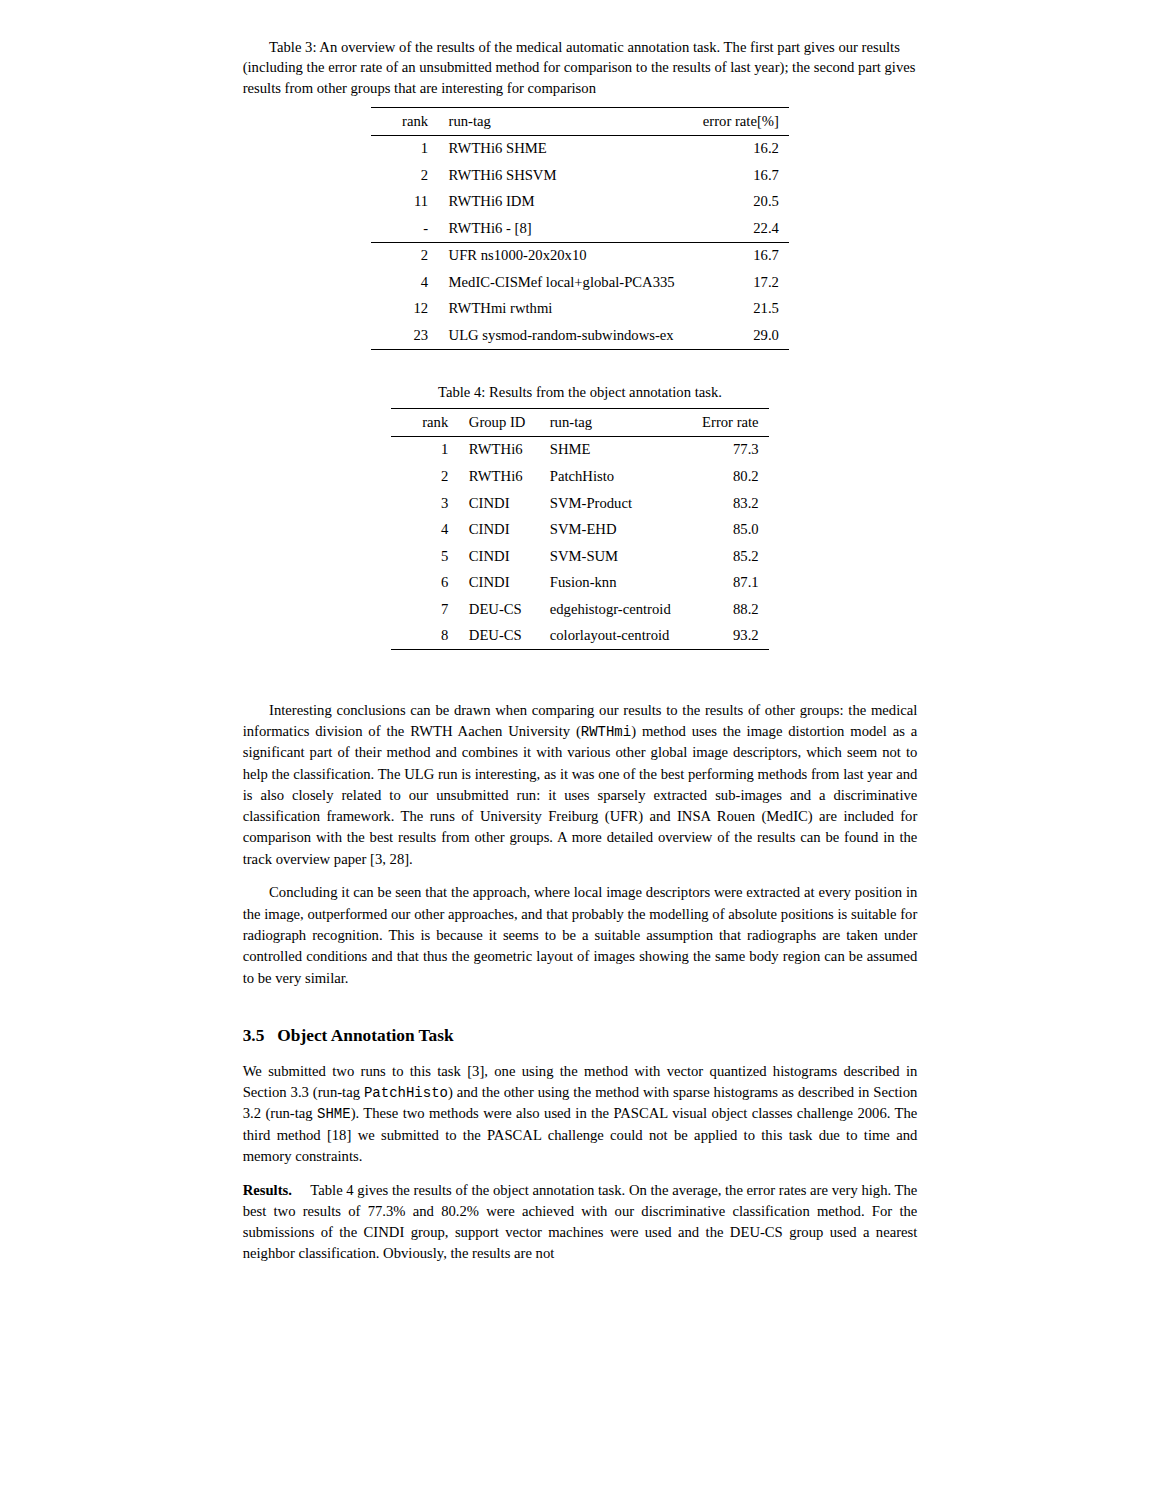Table 3: An overview of the results of the medical automatic annotation task. The first part gives our results (including the error rate of an unsubmitted method for comparison to the results of last year); the second part gives results from other groups that are interesting for comparison
| rank | run-tag | error rate[%] |
| --- | --- | --- |
| 1 | RWTHi6 SHME | 16.2 |
| 2 | RWTHi6 SHSVM | 16.7 |
| 11 | RWTHi6 IDM | 20.5 |
| - | RWTHi6 - [8] | 22.4 |
| 2 | UFR ns1000-20x20x10 | 16.7 |
| 4 | MedIC-CISMef local+global-PCA335 | 17.2 |
| 12 | RWTHmi rwthmi | 21.5 |
| 23 | ULG sysmod-random-subwindows-ex | 29.0 |
Table 4: Results from the object annotation task.
| rank | Group ID | run-tag | Error rate |
| --- | --- | --- | --- |
| 1 | RWTHi6 | SHME | 77.3 |
| 2 | RWTHi6 | PatchHisto | 80.2 |
| 3 | CINDI | SVM-Product | 83.2 |
| 4 | CINDI | SVM-EHD | 85.0 |
| 5 | CINDI | SVM-SUM | 85.2 |
| 6 | CINDI | Fusion-knn | 87.1 |
| 7 | DEU-CS | edgehistogr-centroid | 88.2 |
| 8 | DEU-CS | colorlayout-centroid | 93.2 |
Interesting conclusions can be drawn when comparing our results to the results of other groups: the medical informatics division of the RWTH Aachen University (RWTHmi) method uses the image distortion model as a significant part of their method and combines it with various other global image descriptors, which seem not to help the classification. The ULG run is interesting, as it was one of the best performing methods from last year and is also closely related to our unsubmitted run: it uses sparsely extracted sub-images and a discriminative classification framework. The runs of University Freiburg (UFR) and INSA Rouen (MedIC) are included for comparison with the best results from other groups. A more detailed overview of the results can be found in the track overview paper [3, 28].
Concluding it can be seen that the approach, where local image descriptors were extracted at every position in the image, outperformed our other approaches, and that probably the modelling of absolute positions is suitable for radiograph recognition. This is because it seems to be a suitable assumption that radiographs are taken under controlled conditions and that thus the geometric layout of images showing the same body region can be assumed to be very similar.
3.5 Object Annotation Task
We submitted two runs to this task [3], one using the method with vector quantized histograms described in Section 3.3 (run-tag PatchHisto) and the other using the method with sparse histograms as described in Section 3.2 (run-tag SHME). These two methods were also used in the PASCAL visual object classes challenge 2006. The third method [18] we submitted to the PASCAL challenge could not be applied to this task due to time and memory constraints.
Results. Table 4 gives the results of the object annotation task. On the average, the error rates are very high. The best two results of 77.3% and 80.2% were achieved with our discriminative classification method. For the submissions of the CINDI group, support vector machines were used and the DEU-CS group used a nearest neighbor classification. Obviously, the results are not